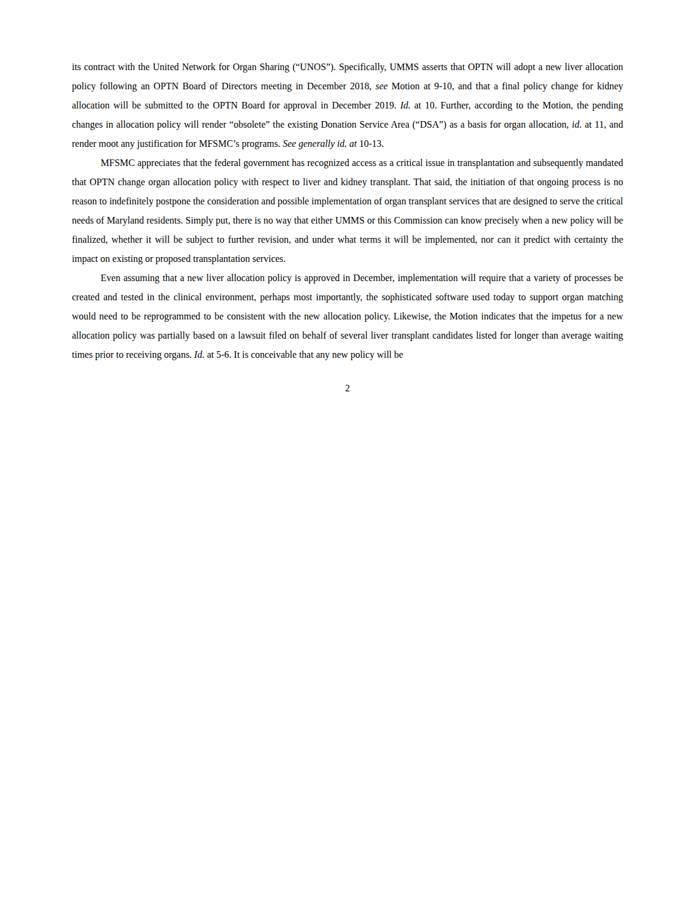its contract with the United Network for Organ Sharing (“UNOS”). Specifically, UMMS asserts that OPTN will adopt a new liver allocation policy following an OPTN Board of Directors meeting in December 2018, see Motion at 9-10, and that a final policy change for kidney allocation will be submitted to the OPTN Board for approval in December 2019. Id. at 10. Further, according to the Motion, the pending changes in allocation policy will render “obsolete” the existing Donation Service Area (“DSA”) as a basis for organ allocation, id. at 11, and render moot any justification for MFSMC’s programs. See generally id. at 10-13.
MFSMC appreciates that the federal government has recognized access as a critical issue in transplantation and subsequently mandated that OPTN change organ allocation policy with respect to liver and kidney transplant. That said, the initiation of that ongoing process is no reason to indefinitely postpone the consideration and possible implementation of organ transplant services that are designed to serve the critical needs of Maryland residents. Simply put, there is no way that either UMMS or this Commission can know precisely when a new policy will be finalized, whether it will be subject to further revision, and under what terms it will be implemented, nor can it predict with certainty the impact on existing or proposed transplantation services.
Even assuming that a new liver allocation policy is approved in December, implementation will require that a variety of processes be created and tested in the clinical environment, perhaps most importantly, the sophisticated software used today to support organ matching would need to be reprogrammed to be consistent with the new allocation policy. Likewise, the Motion indicates that the impetus for a new allocation policy was partially based on a lawsuit filed on behalf of several liver transplant candidates listed for longer than average waiting times prior to receiving organs. Id. at 5-6. It is conceivable that any new policy will be
2